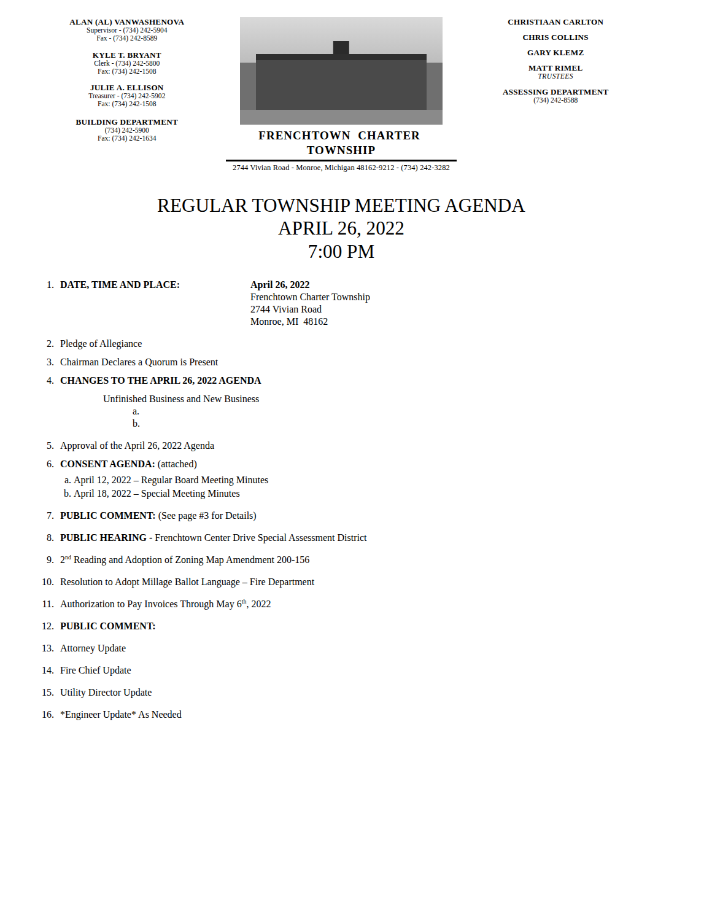ALAN (AL) VANWASHENOVA
Supervisor - (734) 242-5904
Fax - (734) 242-8589
KYLE T. BRYANT
Clerk - (734) 242-5800
Fax: (734) 242-1508
JULIE A. ELLISON
Treasurer - (734) 242-5902
Fax: (734) 242-1508
BUILDING DEPARTMENT
(734) 242-5900
Fax: (734) 242-1634
FRENCHTOWN CHARTER TOWNSHIP
2744 Vivian Road - Monroe, Michigan 48162-9212 - (734) 242-3282
CHRISTIAAN CARLTON
CHRIS COLLINS
GARY KLEMZ
MATT RIMEL
TRUSTEES
ASSESSING DEPARTMENT
(734) 242-8588
REGULAR TOWNSHIP MEETING AGENDA APRIL 26, 2022 7:00 PM
DATE, TIME AND PLACE:
April 26, 2022
Frenchtown Charter Township
2744 Vivian Road
Monroe, MI 48162
Pledge of Allegiance
Chairman Declares a Quorum is Present
CHANGES TO THE APRIL 26, 2022 AGENDA
Unfinished Business and New Business
a.
b.
Approval of the April 26, 2022 Agenda
CONSENT AGENDA: (attached)
April 12, 2022 – Regular Board Meeting Minutes
April 18, 2022 – Special Meeting Minutes
PUBLIC COMMENT: (See page #3 for Details)
PUBLIC HEARING - Frenchtown Center Drive Special Assessment District
2nd Reading and Adoption of Zoning Map Amendment 200-156
Resolution to Adopt Millage Ballot Language – Fire Department
Authorization to Pay Invoices Through May 6th, 2022
PUBLIC COMMENT:
Attorney Update
Fire Chief Update
Utility Director Update
*Engineer Update* As Needed